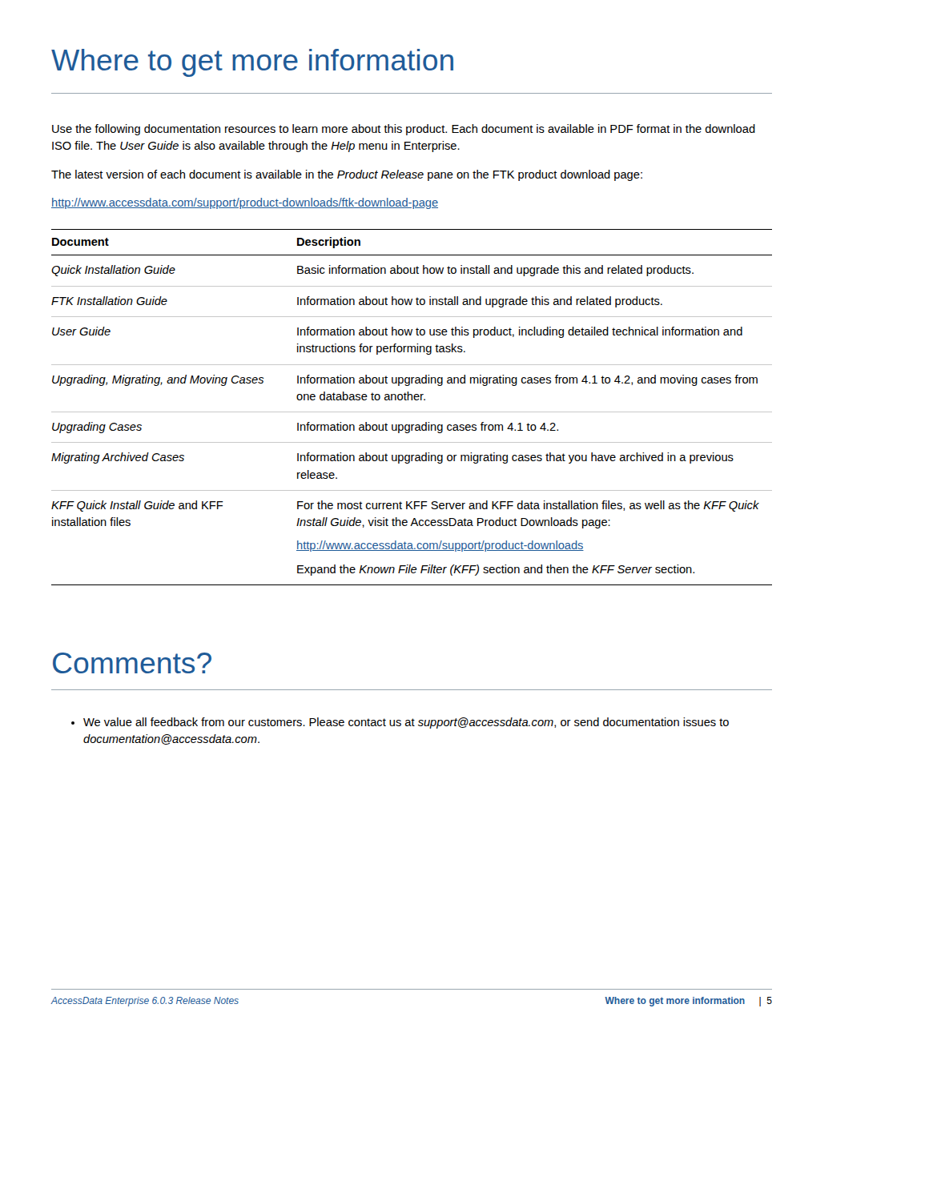Where to get more information
Use the following documentation resources to learn more about this product. Each document is available in PDF format in the download ISO file. The User Guide is also available through the Help menu in Enterprise.
The latest version of each document is available in the Product Release pane on the FTK product download page:
http://www.accessdata.com/support/product-downloads/ftk-download-page
| Document | Description |
| --- | --- |
| Quick Installation Guide | Basic information about how to install and upgrade this and related products. |
| FTK Installation Guide | Information about how to install and upgrade this and related products. |
| User Guide | Information about how to use this product, including detailed technical information and instructions for performing tasks. |
| Upgrading, Migrating, and Moving Cases | Information about upgrading and migrating cases from 4.1 to 4.2, and moving cases from one database to another. |
| Upgrading Cases | Information about upgrading cases from 4.1 to 4.2. |
| Migrating Archived Cases | Information about upgrading or migrating cases that you have archived in a previous release. |
| KFF Quick Install Guide and KFF installation files | For the most current KFF Server and KFF data installation files, as well as the KFF Quick Install Guide , visit the AccessData Product Downloads page: http://www.accessdata.com/support/product-downloads Expand the Known File Filter (KFF) section and then the KFF Server section. |
Comments?
We value all feedback from our customers. Please contact us at support@accessdata.com, or send documentation issues to documentation@accessdata.com.
AccessData Enterprise 6.0.3 Release Notes
Where to get more information | 5